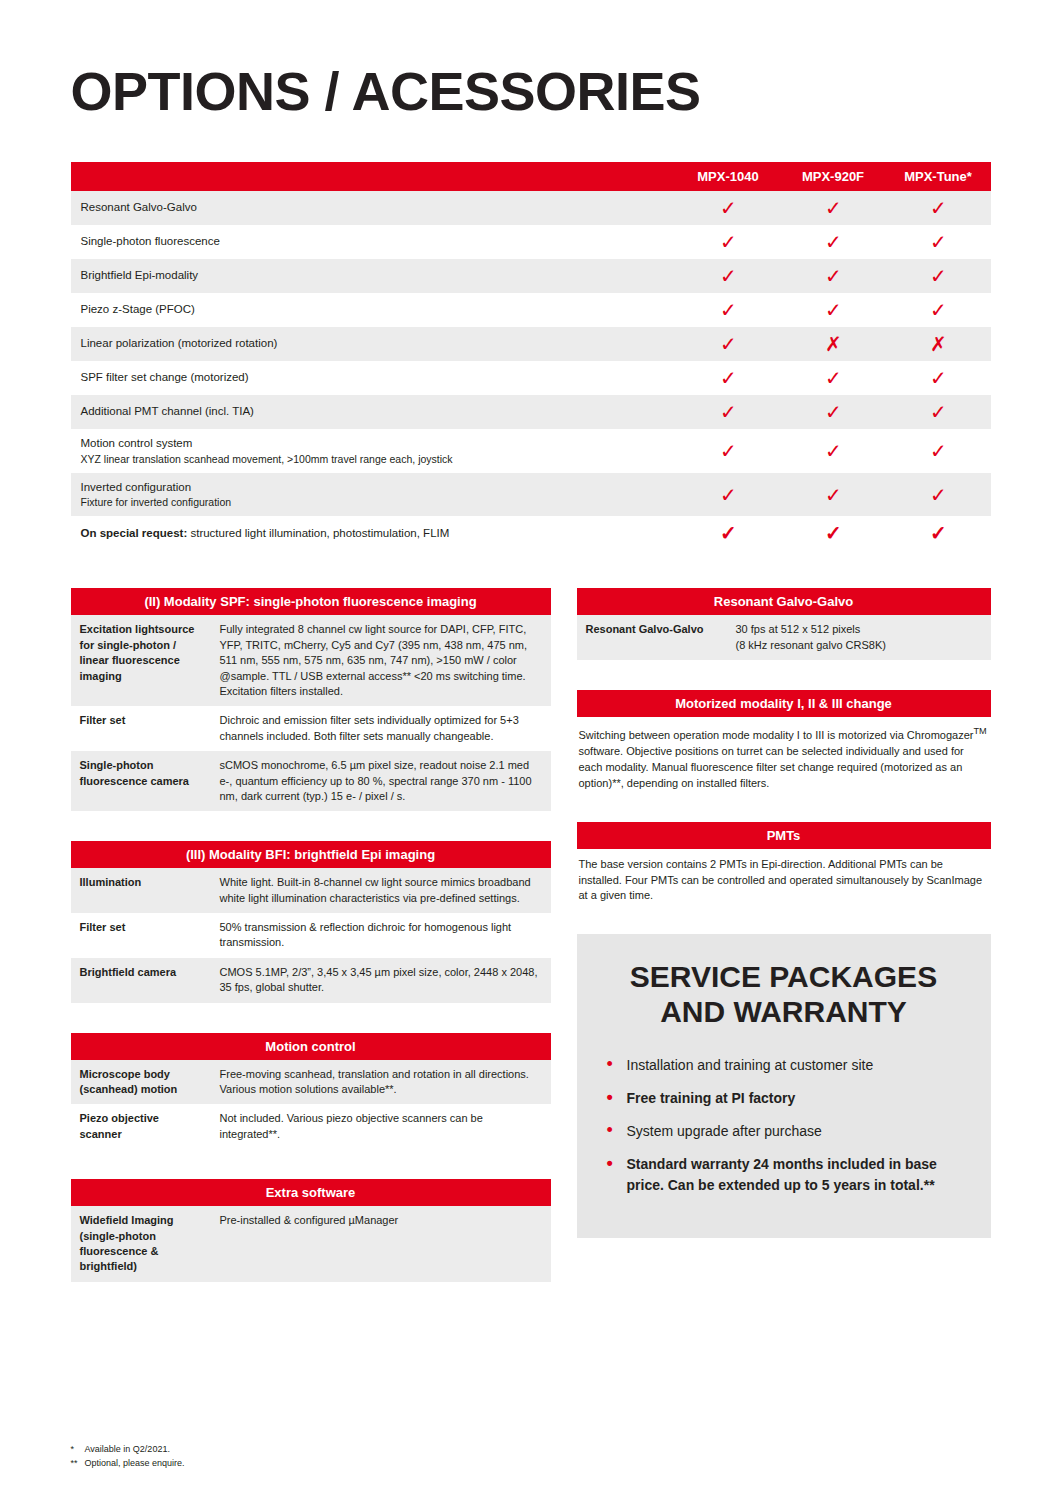OPTIONS / ACESSORIES
| | MPX-1040 | MPX-920F | MPX-Tune* |
| --- | --- | --- | --- |
| Resonant Galvo-Galvo | | | |
| Single-photon fluorescence | | | |
| Brightfield Epi-modality | | | |
| Piezo z-Stage (PFOC) | | | |
| Linear polarization (motorized rotation) | | | |
| SPF filter set change (motorized) | | | |
| Additional PMT channel (incl. TIA) | | | |
| Motion control system XYZ linear translation scanhead movement, >100mm travel range each, joystick | | | |
| Inverted configuration Fixture for inverted configuration | | | |
| On special request: structured light illumination, photostimulation, FLIM | | | |
(II) Modality SPF: single-photon fluorescence imaging
| Excitation lightsource for single-photon / linear fluorescence imaging | Fully integrated 8 channel cw light source for DAPI, CFP, FITC, YFP, TRITC, mCherry, Cy5 and Cy7 (395 nm, 438 nm, 475 nm, 511 nm, 555 nm, 575 nm, 635 nm, 747 nm), >150 mW / color @sample. TTL / USB external access** <20 ms switching time. Excitation filters installed. |
| Filter set | Dichroic and emission filter sets individually optimized for 5+3 channels included. Both filter sets manually changeable. |
| Single-photon fluorescence camera | sCMOS monochrome, 6.5 µm pixel size, readout noise 2.1 med e-, quantum efficiency up to 80 %, spectral range 370 nm - 1100 nm, dark current (typ.) 15 e- / pixel / s. |
(III) Modality BFI: brightfield Epi imaging
| Illumination | White light. Built-in 8-channel cw light source mimics broadband white light illumination characteristics via pre-defined settings. |
| Filter set | 50% transmission & reflection dichroic for homogenous light transmission. |
| Brightfield camera | CMOS 5.1MP, 2/3”, 3,45 x 3,45 µm pixel size, color, 2448 x 2048, 35 fps, global shutter. |
Motion control
| Microscope body (scanhead) motion | Free-moving scanhead, translation and rotation in all directions. Various motion solutions available**. |
| Piezo objective scanner | Not included. Various piezo objective scanners can be integrated**. |
Extra software
| Widefield Imaging (single-photon fluorescence & brightfield) | Pre-installed & configured µManager |
Resonant Galvo-Galvo
| Resonant Galvo-Galvo | 30 fps at 512 x 512 pixels (8 kHz resonant galvo CRS8K) |
Motorized modality I, II & III change
Switching between operation mode modality I to III is motorized via ChromogazerTM software. Objective positions on turret can be selected individually and used for each modality. Manual fluorescence filter set change required (motorized as an option)**, depending on installed filters.
PMTs
The base version contains 2 PMTs in Epi-direction. Additional PMTs can be installed. Four PMTs can be controlled and operated simultanousely by ScanImage at a given time.
SERVICE PACKAGES
AND WARRANTY
Installation and training at customer site
Free training at PI factory
System upgrade after purchase
Standard warranty 24 months included in base price. Can be extended up to 5 years in total.**
*Available in Q2/2021.
**Optional, please enquire.